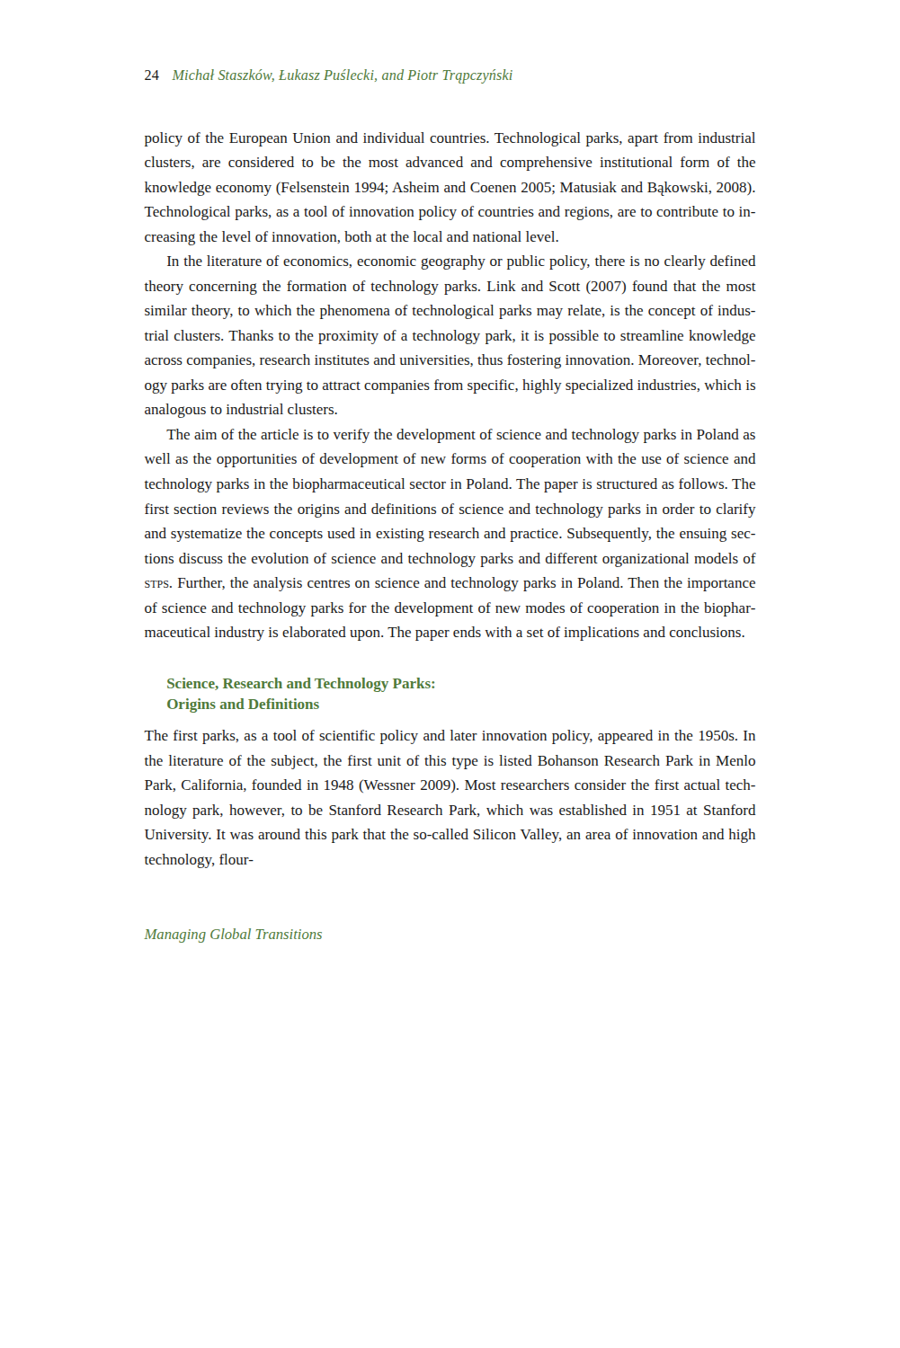24 Michał Staszków, Łukasz Puślecki, and Piotr Trąpczyński
policy of the European Union and individual countries. Technological parks, apart from industrial clusters, are considered to be the most advanced and comprehensive institutional form of the knowledge economy (Felsenstein 1994; Asheim and Coenen 2005; Matusiak and Bąkowski, 2008). Technological parks, as a tool of innovation policy of countries and regions, are to contribute to increasing the level of innovation, both at the local and national level.
In the literature of economics, economic geography or public policy, there is no clearly defined theory concerning the formation of technology parks. Link and Scott (2007) found that the most similar theory, to which the phenomena of technological parks may relate, is the concept of industrial clusters. Thanks to the proximity of a technology park, it is possible to streamline knowledge across companies, research institutes and universities, thus fostering innovation. Moreover, technology parks are often trying to attract companies from specific, highly specialized industries, which is analogous to industrial clusters.
The aim of the article is to verify the development of science and technology parks in Poland as well as the opportunities of development of new forms of cooperation with the use of science and technology parks in the biopharmaceutical sector in Poland. The paper is structured as follows. The first section reviews the origins and definitions of science and technology parks in order to clarify and systematize the concepts used in existing research and practice. Subsequently, the ensuing sections discuss the evolution of science and technology parks and different organizational models of stps. Further, the analysis centres on science and technology parks in Poland. Then the importance of science and technology parks for the development of new modes of cooperation in the biopharmaceutical industry is elaborated upon. The paper ends with a set of implications and conclusions.
Science, Research and Technology Parks: Origins and Definitions
The first parks, as a tool of scientific policy and later innovation policy, appeared in the 1950s. In the literature of the subject, the first unit of this type is listed Bohanson Research Park in Menlo Park, California, founded in 1948 (Wessner 2009). Most researchers consider the first actual technology park, however, to be Stanford Research Park, which was established in 1951 at Stanford University. It was around this park that the so-called Silicon Valley, an area of innovation and high technology, flour-
Managing Global Transitions